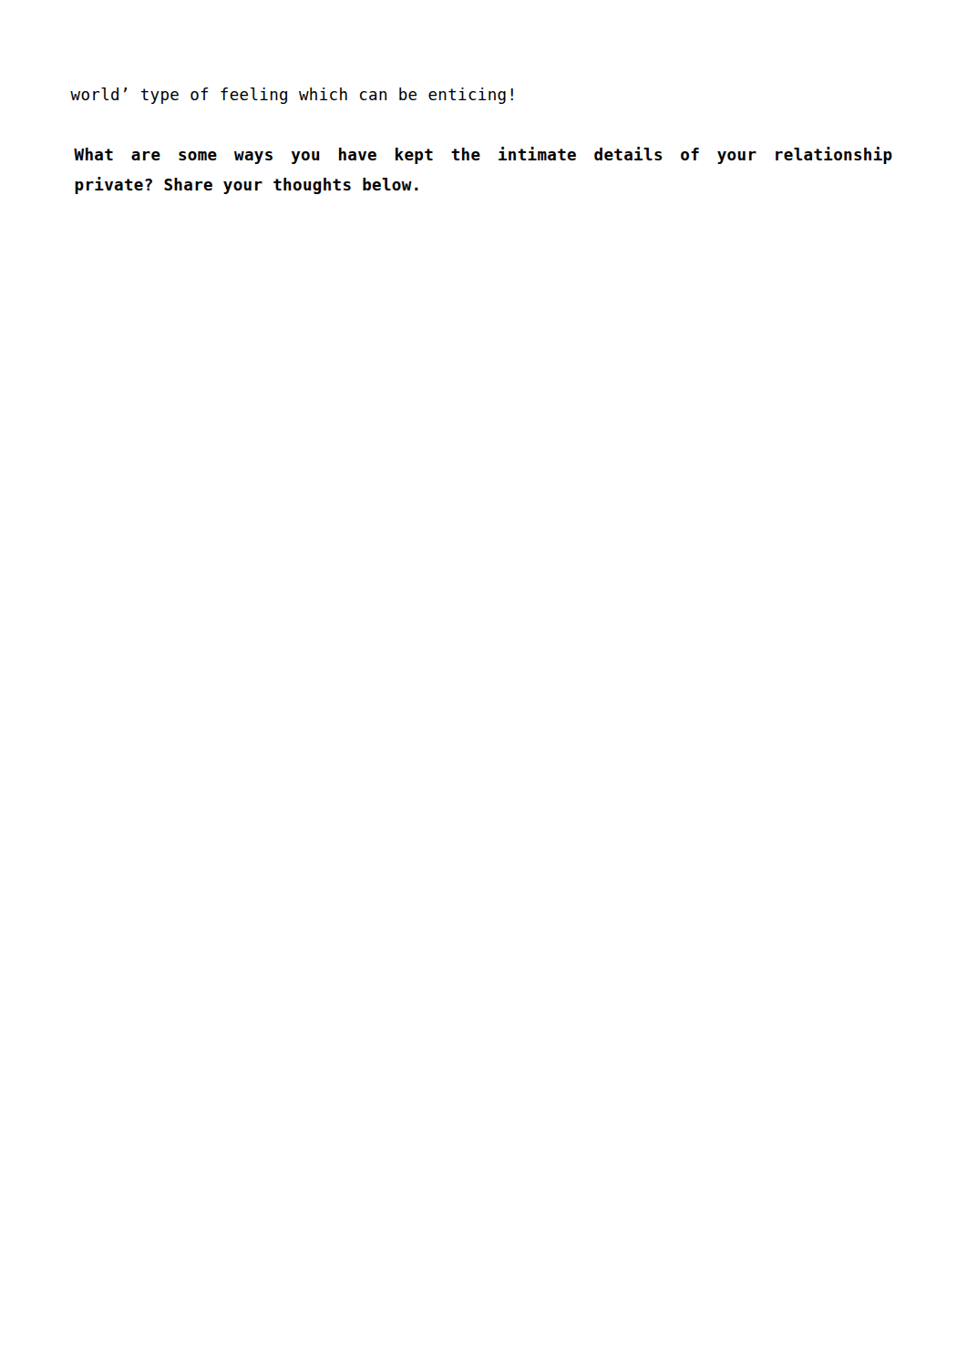world’ type of feeling which can be enticing!
What are some ways you have kept the intimate details of your relationship private? Share your thoughts below.